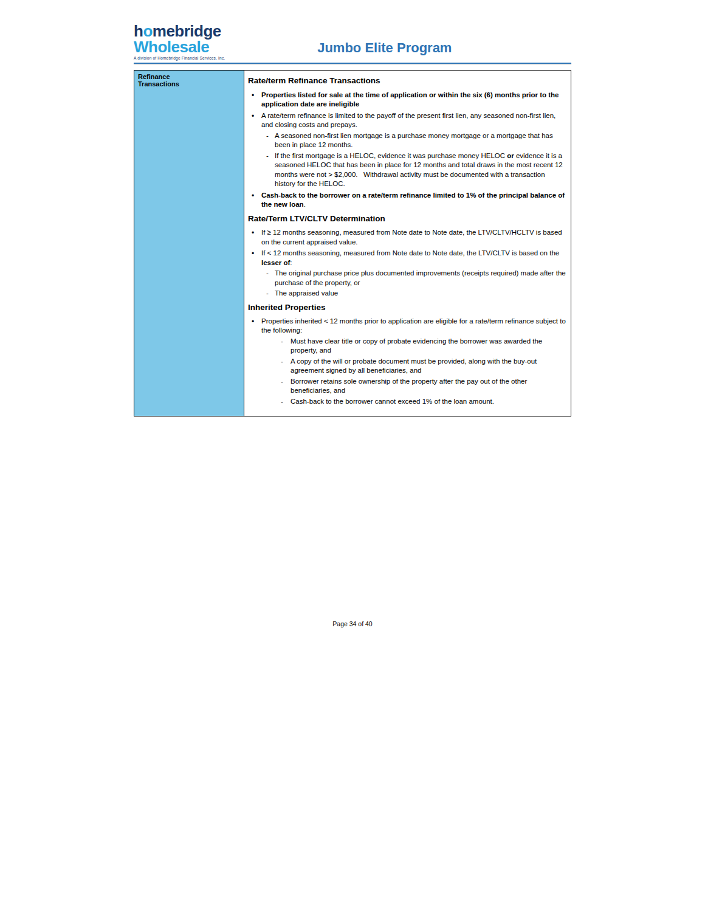homebridge
Wholesale
A division of Homebridge Financial Services, Inc.
Jumbo Elite Program
| Refinance Transactions | Rate/term Refinance Transactions Properties listed for sale at the time of application or within the six (6) months prior to the application date are ineligible A rate/term refinance is limited to the payoff of the present first lien, any seasoned non-first lien, and closing costs and prepays. A seasoned non-first lien mortgage is a purchase money mortgage or a mortgage that has been in place 12 months. If the first mortgage is a HELOC, evidence it was purchase money HELOC or evidence it is a seasoned HELOC that has been in place for 12 months and total draws in the most recent 12 months were not > $2,000. Withdrawal activity must be documented with a transaction history for the HELOC. Cash-back to the borrower on a rate/term refinance limited to 1% of the principal balance of the new loan . Rate/Term LTV/CLTV Determination If ≥ 12 months seasoning, measured from Note date to Note date, the LTV/CLTV/HCLTV is based on the current appraised value. If < 12 months seasoning, measured from Note date to Note date, the LTV/CLTV is based on the lesser of : The original purchase price plus documented improvements (receipts required) made after the purchase of the property, or The appraised value Inherited Properties Properties inherited < 12 months prior to application are eligible for a rate/term refinance subject to the following: Must have clear title or copy of probate evidencing the borrower was awarded the property, and A copy of the will or probate document must be provided, along with the buy-out agreement signed by all beneficiaries, and Borrower retains sole ownership of the property after the pay out of the other beneficiaries, and Cash-back to the borrower cannot exceed 1% of the loan amount. |
Page 34 of 40